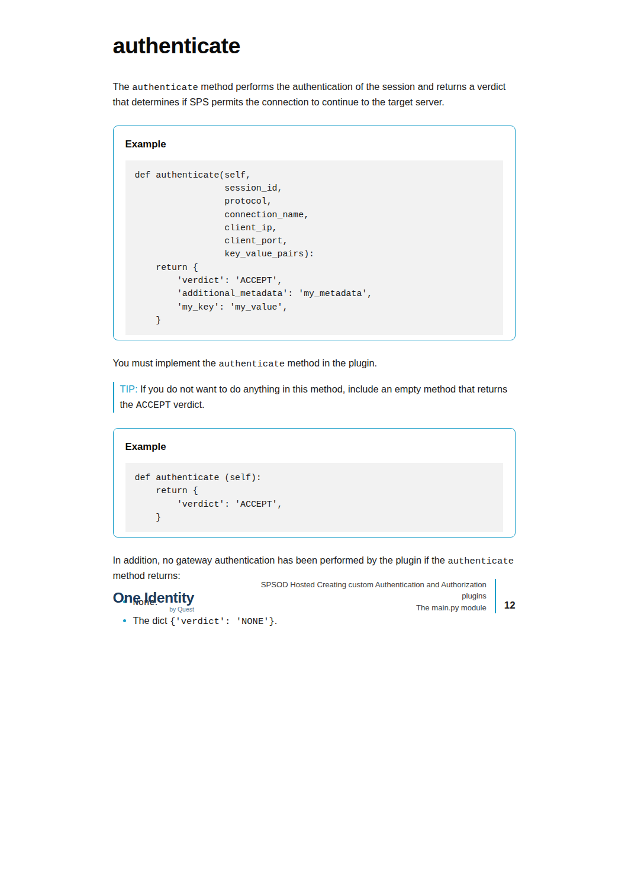authenticate
The authenticate method performs the authentication of the session and returns a verdict that determines if SPS permits the connection to continue to the target server.
Example
def authenticate(self,
                 session_id,
                 protocol,
                 connection_name,
                 client_ip,
                 client_port,
                 key_value_pairs):
    return {
        'verdict': 'ACCEPT',
        'additional_metadata': 'my_metadata',
        'my_key': 'my_value',
    }
You must implement the authenticate method in the plugin.
TIP: If you do not want to do anything in this method, include an empty method that returns the ACCEPT verdict.
Example
def authenticate (self):
    return {
        'verdict': 'ACCEPT',
    }
In addition, no gateway authentication has been performed by the plugin if the authenticate method returns:
None.
The dict {'verdict': 'NONE'}.
One Identityby Quest
SPSOD Hosted Creating custom Authentication and Authorization
plugins
The main.py module
12